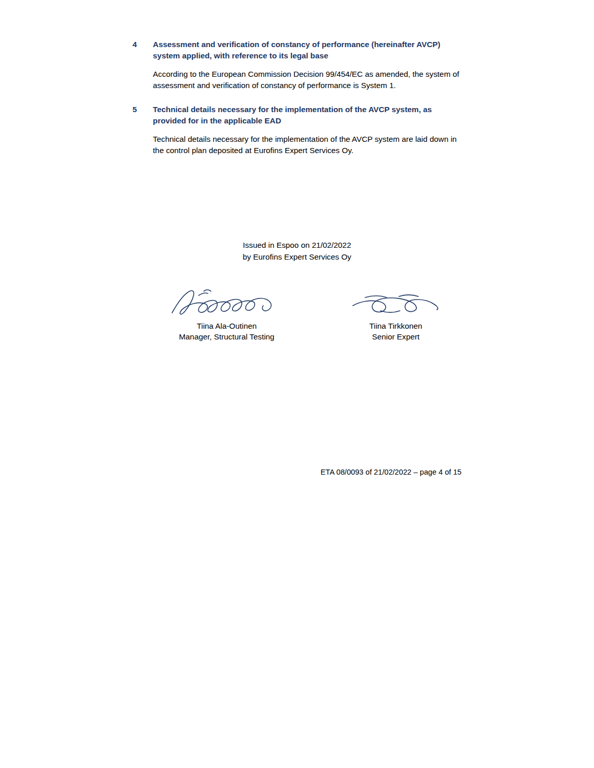4
Assessment and verification of constancy of performance (hereinafter AVCP) system applied, with reference to its legal base
According to the European Commission Decision 99/454/EC as amended, the system of assessment and verification of constancy of performance is System 1.
5
Technical details necessary for the implementation of the AVCP system, as provided for in the applicable EAD
Technical details necessary for the implementation of the AVCP system are laid down in the control plan deposited at Eurofins Expert Services Oy.
Issued in Espoo on 21/02/2022
by Eurofins Expert Services Oy
Tiina Ala-Outinen
Manager, Structural Testing
Tiina Tirkkonen
Senior Expert
ETA 08/0093 of 21/02/2022 – page 4 of 15